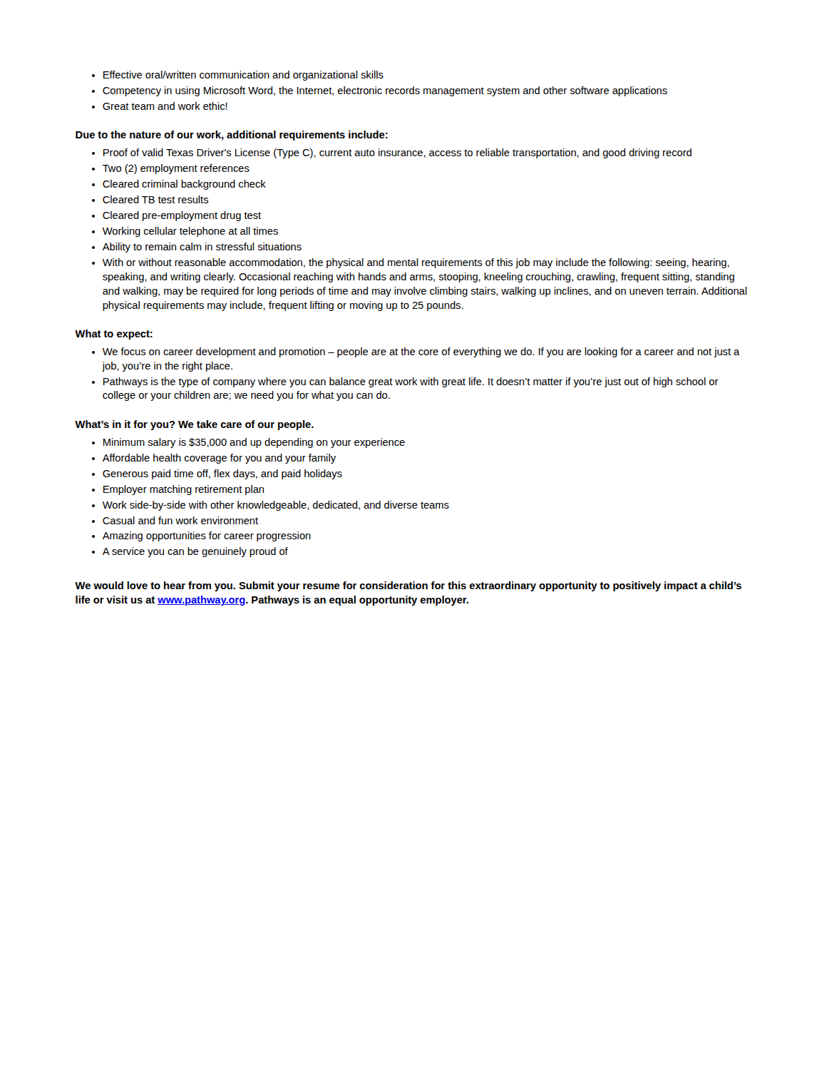Effective oral/written communication and organizational skills
Competency in using Microsoft Word, the Internet, electronic records management system and other software applications
Great team and work ethic!
Due to the nature of our work, additional requirements include:
Proof of valid Texas Driver's License (Type C), current auto insurance, access to reliable transportation, and good driving record
Two (2) employment references
Cleared criminal background check
Cleared TB test results
Cleared pre-employment drug test
Working cellular telephone at all times
Ability to remain calm in stressful situations
With or without reasonable accommodation, the physical and mental requirements of this job may include the following: seeing, hearing, speaking, and writing clearly. Occasional reaching with hands and arms, stooping, kneeling crouching, crawling, frequent sitting, standing and walking, may be required for long periods of time and may involve climbing stairs, walking up inclines, and on uneven terrain. Additional physical requirements may include, frequent lifting or moving up to 25 pounds.
What to expect:
We focus on career development and promotion – people are at the core of everything we do. If you are looking for a career and not just a job, you’re in the right place.
Pathways is the type of company where you can balance great work with great life. It doesn’t matter if you’re just out of high school or college or your children are; we need you for what you can do.
What’s in it for you? We take care of our people.
Minimum salary is $35,000 and up depending on your experience
Affordable health coverage for you and your family
Generous paid time off, flex days, and paid holidays
Employer matching retirement plan
Work side-by-side with other knowledgeable, dedicated, and diverse teams
Casual and fun work environment
Amazing opportunities for career progression
A service you can be genuinely proud of
We would love to hear from you. Submit your resume for consideration for this extraordinary opportunity to positively impact a child’s life or visit us at www.pathway.org. Pathways is an equal opportunity employer.